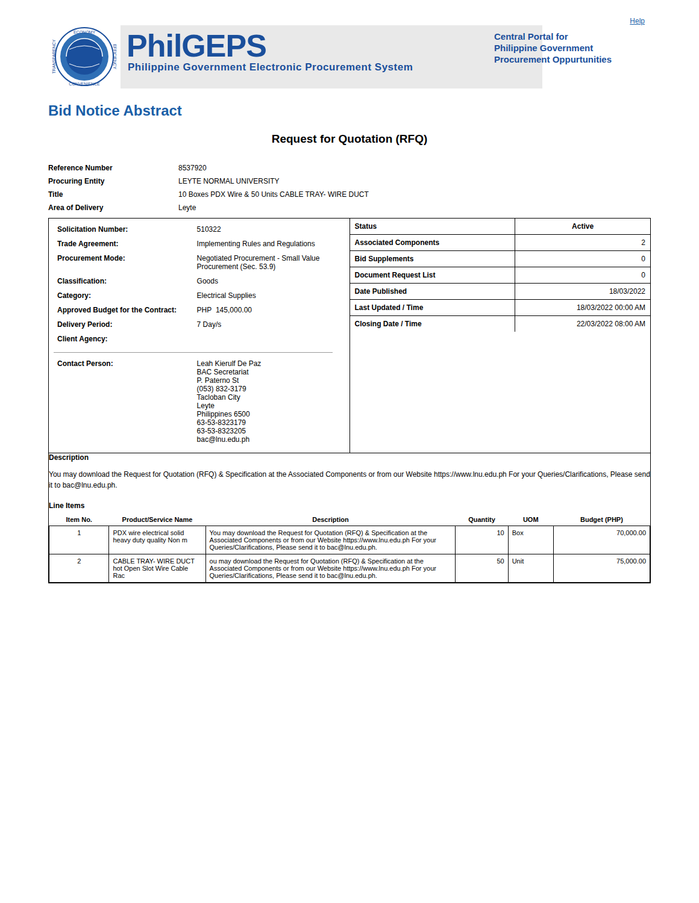Help
ECONOMY EFFICIENCY CONVENIENCE TRANSPARENCY
PhilGEPS
Philippine Government Electronic Procurement System
Central Portal for
Philippine Government
Procurement Oppurtunities
Bid Notice Abstract
Request for Quotation (RFQ)
| Reference Number | 8537920 |
| Procuring Entity | LEYTE NORMAL UNIVERSITY |
| Title | 10 Boxes PDX Wire & 50 Units CABLE TRAY- WIRE DUCT |
| Area of Delivery | Leyte |
| / Solicitation Number: / 510322 / / Trade Agreement: / Implementing Rules and Regulations / / Procurement Mode: / Negotiated Procurement - Small Value Procurement (Sec. 53.9) / / Classification: / Goods / / Category: / Electrical Supplies / / Approved Budget for the Contract: / PHP 145,000.00 / / Delivery Period: / 7 Day/s / / Client Agency: / / / Contact Person: / Leah Kierulf De Paz BAC Secretariat P. Paterno St (053) 832-3179 Tacloban City Leyte Philippines 6500 63-53-8323179 63-53-8323205 bac@lnu.edu.ph / | / Status / Active / / --- / --- / / Associated Components / 2 / / Bid Supplements / 0 / / Document Request List / 0 / / Date Published / 18/03/2022 / / Last Updated / Time / 18/03/2022 00:00 AM / / Closing Date / Time / 22/03/2022 08:00 AM / |
| Description You may download the Request for Quotation (RFQ) & Specification at the Associated Components or from our Website https://www.lnu.edu.ph For your Queries/Clarifications, Please send it to bac@lnu.edu.ph. Line Items / Item No. / Product/Service Name / Description / Quantity / UOM / Budget (PHP) / / --- / --- / --- / --- / --- / --- / / 1 / PDX wire electrical solid heavy duty quality Non m / You may download the Request for Quotation (RFQ) & Specification at the Associated Components or from our Website https://www.lnu.edu.ph For your Queries/Clarifications, Please send it to bac@lnu.edu.ph. / 10 / Box / 70,000.00 / / 2 / CABLE TRAY- WIRE DUCT hot Open Slot Wire Cable Rac / ou may download the Request for Quotation (RFQ) & Specification at the Associated Components or from our Website https://www.lnu.edu.ph For your Queries/Clarifications, Please send it to bac@lnu.edu.ph. / 50 / Unit / 75,000.00 / |